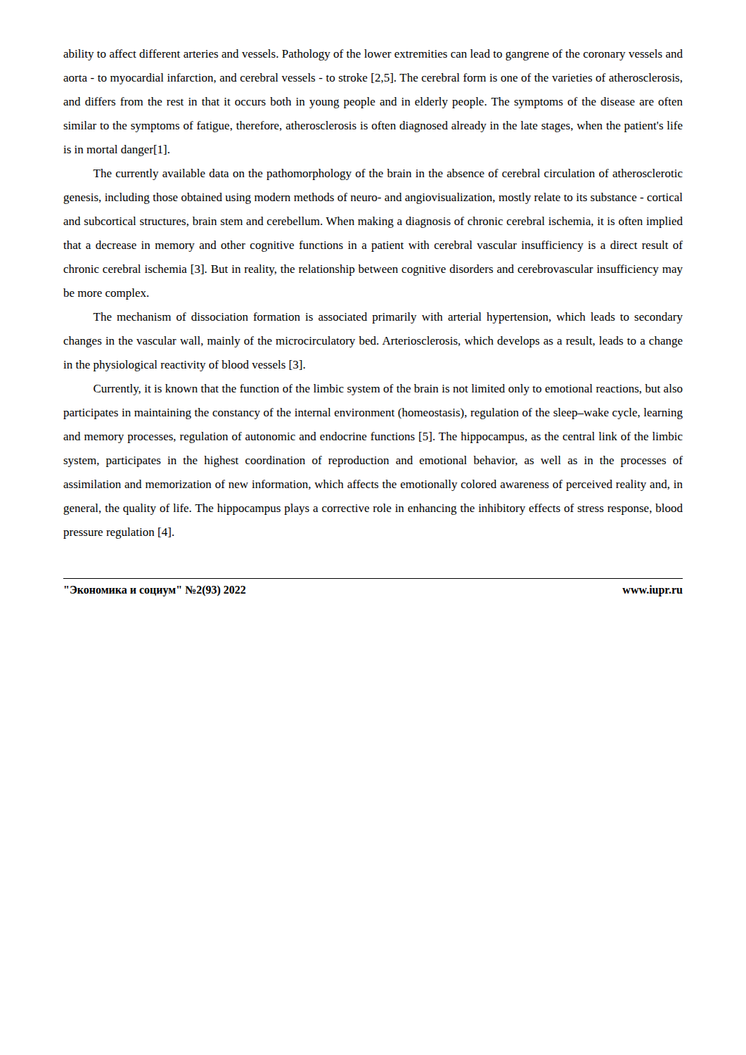ability to affect different arteries and vessels. Pathology of the lower extremities can lead to gangrene of the coronary vessels and aorta - to myocardial infarction, and cerebral vessels - to stroke [2,5]. The cerebral form is one of the varieties of atherosclerosis, and differs from the rest in that it occurs both in young people and in elderly people. The symptoms of the disease are often similar to the symptoms of fatigue, therefore, atherosclerosis is often diagnosed already in the late stages, when the patient's life is in mortal danger[1].
The currently available data on the pathomorphology of the brain in the absence of cerebral circulation of atherosclerotic genesis, including those obtained using modern methods of neuro- and angiovisualization, mostly relate to its substance - cortical and subcortical structures, brain stem and cerebellum. When making a diagnosis of chronic cerebral ischemia, it is often implied that a decrease in memory and other cognitive functions in a patient with cerebral vascular insufficiency is a direct result of chronic cerebral ischemia [3]. But in reality, the relationship between cognitive disorders and cerebrovascular insufficiency may be more complex.
The mechanism of dissociation formation is associated primarily with arterial hypertension, which leads to secondary changes in the vascular wall, mainly of the microcirculatory bed. Arteriosclerosis, which develops as a result, leads to a change in the physiological reactivity of blood vessels [3].
Currently, it is known that the function of the limbic system of the brain is not limited only to emotional reactions, but also participates in maintaining the constancy of the internal environment (homeostasis), regulation of the sleep–wake cycle, learning and memory processes, regulation of autonomic and endocrine functions [5]. The hippocampus, as the central link of the limbic system, participates in the highest coordination of reproduction and emotional behavior, as well as in the processes of assimilation and memorization of new information, which affects the emotionally colored awareness of perceived reality and, in general, the quality of life. The hippocampus plays a corrective role in enhancing the inhibitory effects of stress response, blood pressure regulation [4].
"Экономика и социум" №2(93) 2022 www.iupr.ru